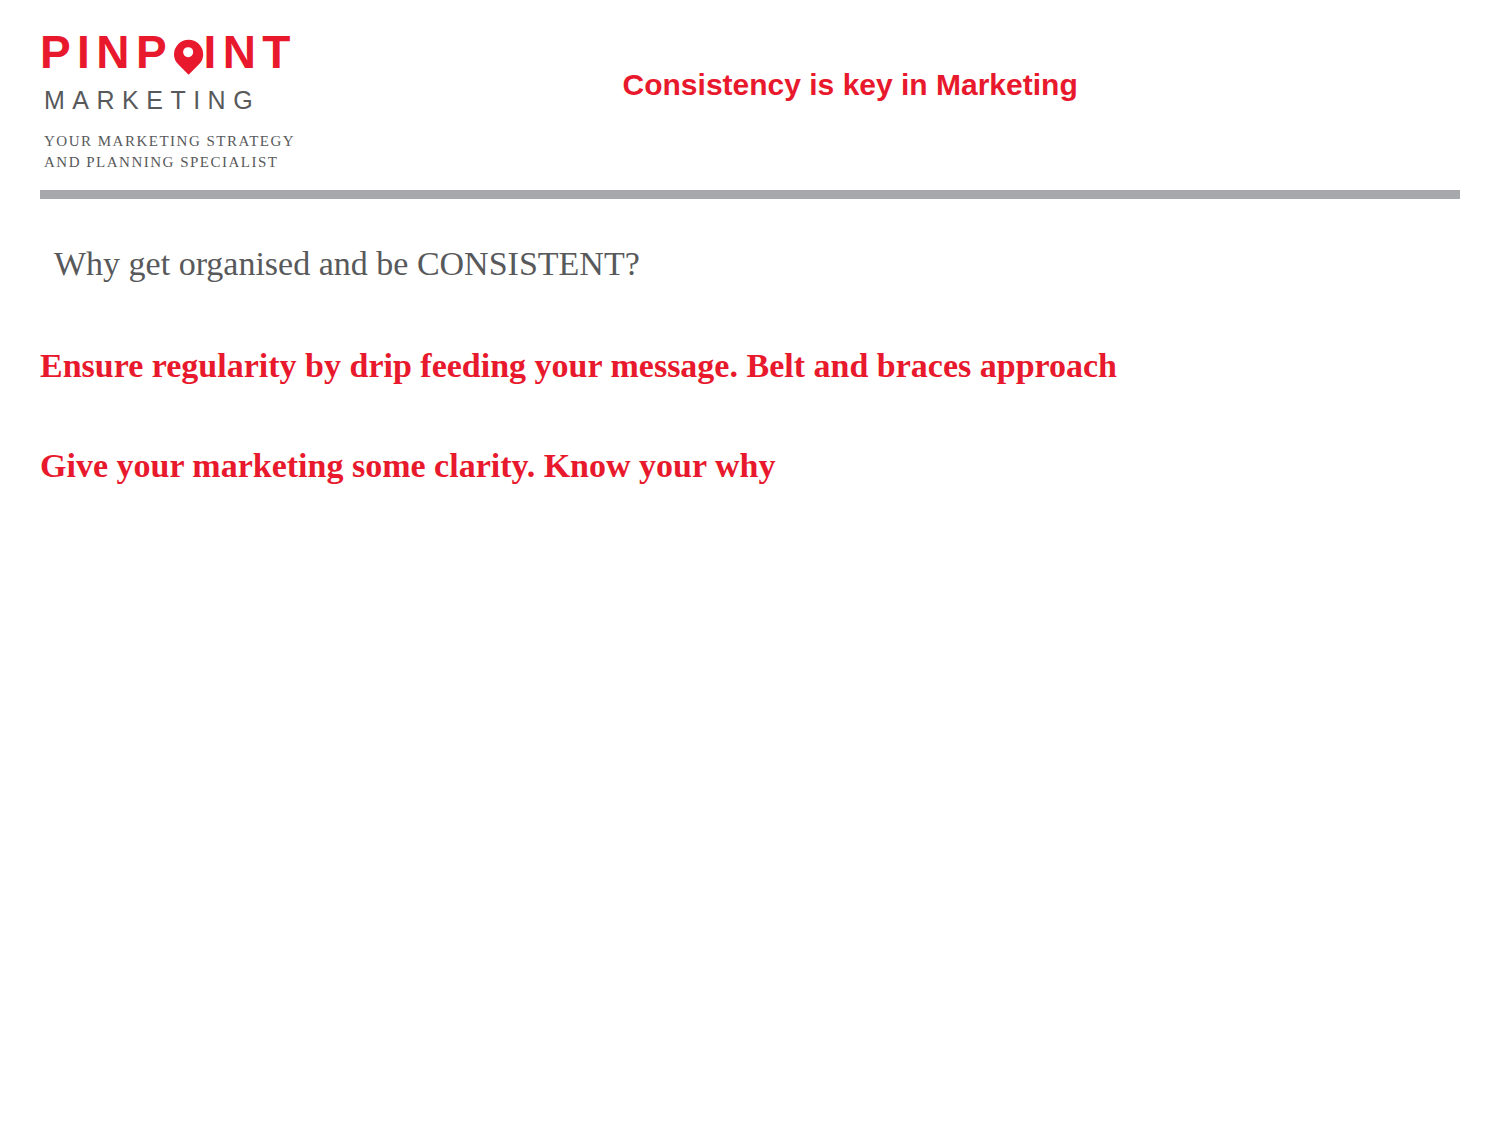PINP INT
MARKETING
YOUR MARKETING STRATEGY
AND PLANNING SPECIALIST
Consistency is key in Marketing
Why get organised and be CONSISTENT?
Ensure regularity by drip feeding your message. Belt and braces approach
Give your marketing some clarity. Know your why